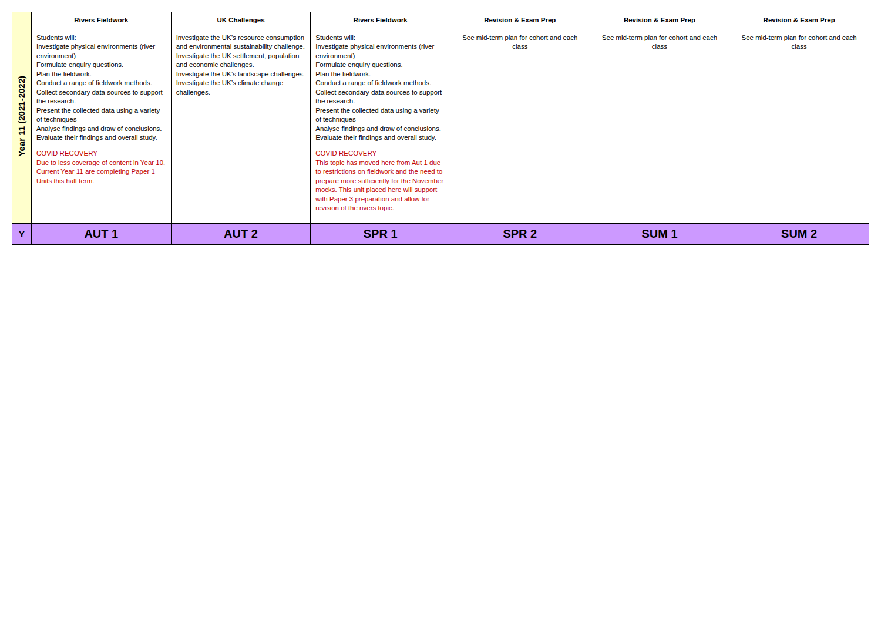| Year 11 (2021-2022) | Rivers Fieldwork Students will: Investigate physical environments (river environment) Formulate enquiry questions. Plan the fieldwork. Conduct a range of fieldwork methods. Collect secondary data sources to support the research. Present the collected data using a variety of techniques Analyse findings and draw of conclusions. Evaluate their findings and overall study. COVID RECOVERY Due to less coverage of content in Year 10. Current Year 11 are completing Paper 1 Units this half term. | UK Challenges Investigate the UK’s resource consumption and environmental sustainability challenge. Investigate the UK settlement, population and economic challenges. Investigate the UK’s landscape challenges. Investigate the UK’s climate change challenges. | Rivers Fieldwork Students will: Investigate physical environments (river environment) Formulate enquiry questions. Plan the fieldwork. Conduct a range of fieldwork methods. Collect secondary data sources to support the research. Present the collected data using a variety of techniques Analyse findings and draw of conclusions. Evaluate their findings and overall study. COVID RECOVERY This topic has moved here from Aut 1 due to restrictions on fieldwork and the need to prepare more sufficiently for the November mocks. This unit placed here will support with Paper 3 preparation and allow for revision of the rivers topic. | Revision & Exam Prep See mid-term plan for cohort and each class | Revision & Exam Prep See mid-term plan for cohort and each class | Revision & Exam Prep See mid-term plan for cohort and each class |
| Y | AUT 1 | AUT 2 | SPR 1 | SPR 2 | SUM 1 | SUM 2 |